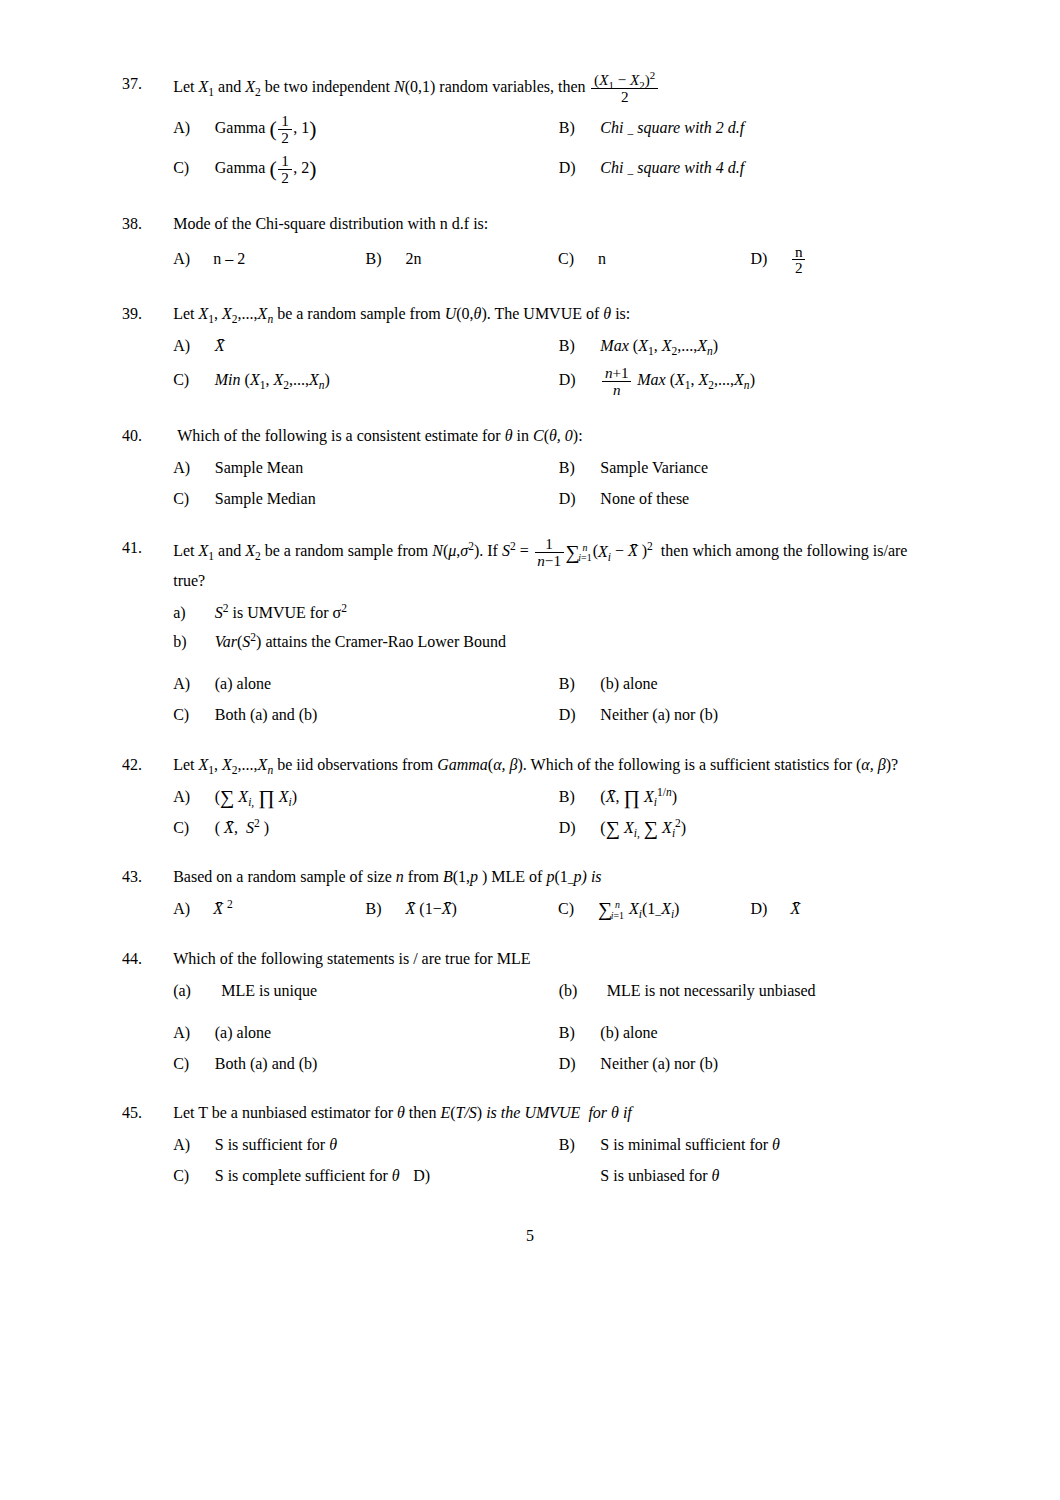37.
Let X1 and X2 be two independent N(0,1) random variables, then (X1 − X2)22
A)
Gamma (12, 1)
B)
Chi – square with 2 d.f
C)
Gamma (12, 2)
D)
Chi – square with 4 d.f
38.
Mode of the Chi-square distribution with n d.f is:
A)
n – 2
B)
2n
C)
n
D)
n 2
39.
Let X1, X2,...,Xn be a random sample from U(0,θ). The UMVUE of θ is:
A)
X̄
B)
Max (X1, X2,...,Xn)
C)
Min (X1, X2,...,Xn)
D)
n+1 n Max (X1, X2,...,Xn)
40.
Which of the following is a consistent estimate for θ in C(θ, 0):
A)
Sample Mean
B)
Sample Variance
C)
Sample Median
D)
None of these
41.
Let X1 and X2 be a random sample from N(μ,σ2). If S2 = 1 n−1∑ni=1(Xi − X̄ )2 then which among the following is/are true?
a)
S2 is UMVUE for σ2
b)
Var(S2) attains the Cramer-Rao Lower Bound
A)
(a) alone
B)
(b) alone
C)
Both (a) and (b)
D)
Neither (a) nor (b)
42.
Let X1, X2,...,Xn be iid observations from Gamma(α, β). Which of the following is a sufficient statistics for (α, β)?
A)
(∑ Xi, ∏ Xi)
B)
(X̄, ∏ Xi1/n)
C)
( X̄, S2 )
D)
(∑ Xi, ∑ Xi2)
43.
Based on a random sample of size n from B(1,p ) MLE of p(1–p) is
A)
X̄ 2
B)
X̄ (1−X̄)
C)
∑ni=1 Xi(1–Xi)
D)
X̄
44.
Which of the following statements is / are true for MLE
(a)
MLE is unique
(b)
MLE is not necessarily unbiased
A)
(a) alone
B)
(b) alone
C)
Both (a) and (b)
D)
Neither (a) nor (b)
45.
Let T be a nunbiased estimator for θ then E(T/S) is the UMVUE for θ if
A)
S is sufficient for θ
B)
S is minimal sufficient for θ
C)
S is complete sufficient for θ D)
S is unbiased for θ
5